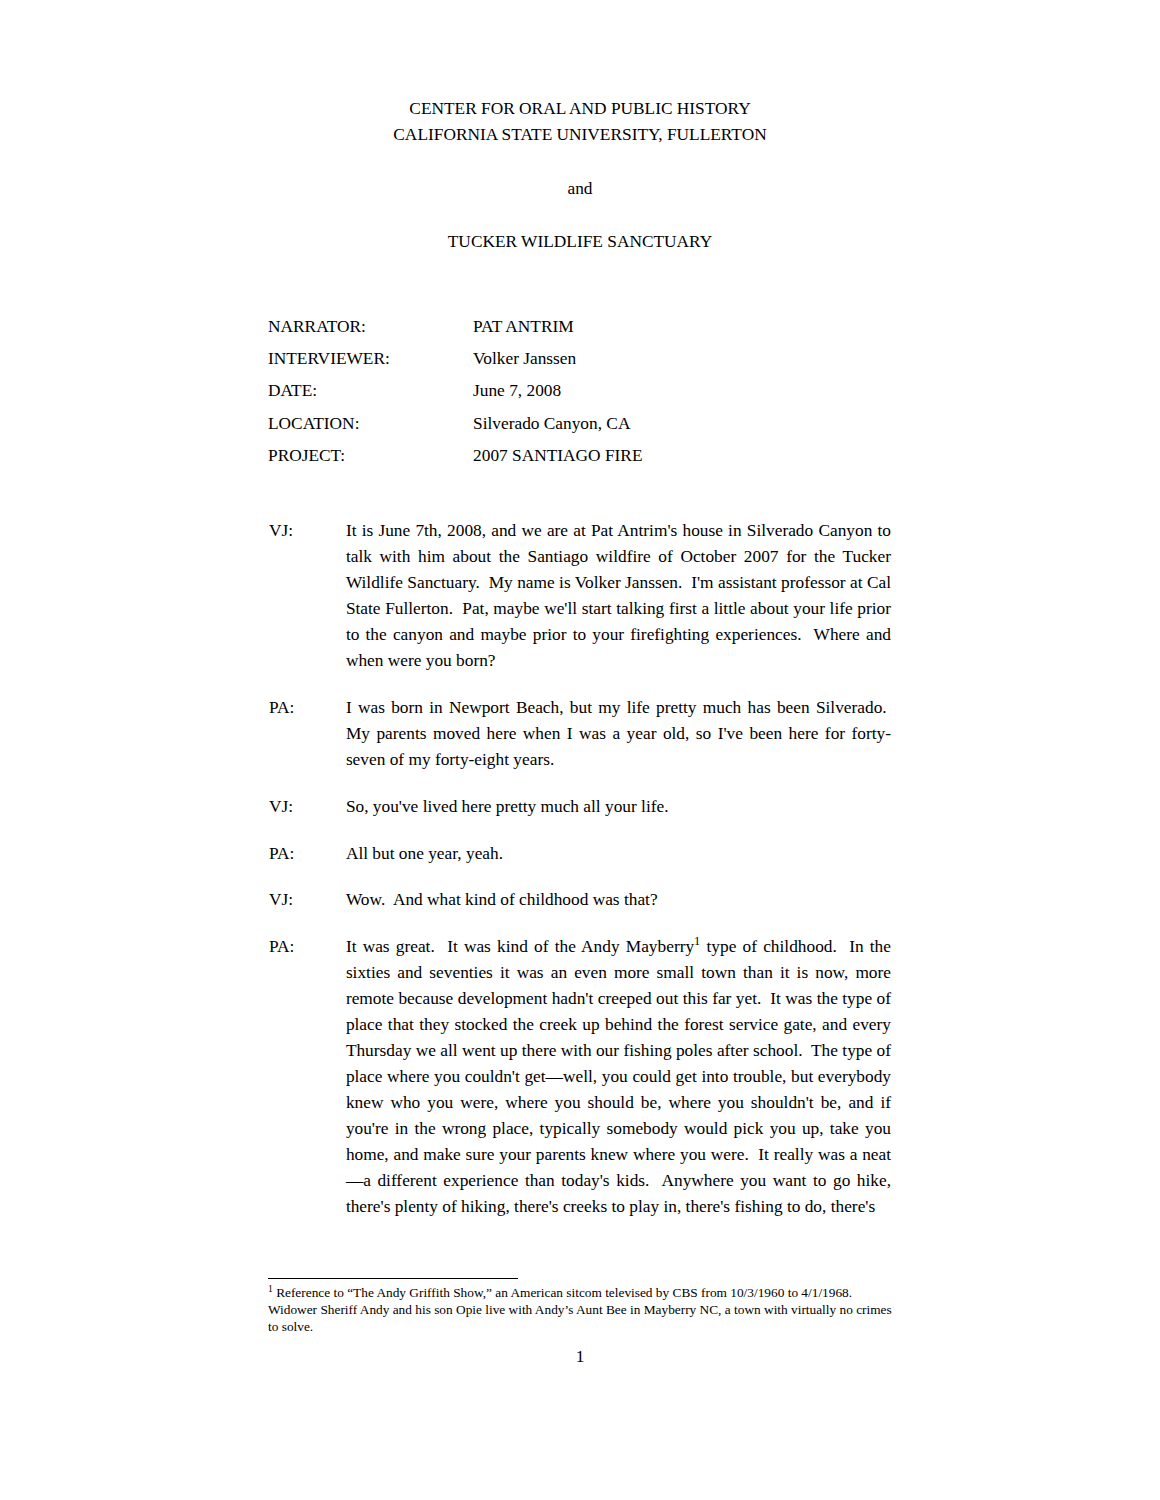CENTER FOR ORAL AND PUBLIC HISTORY
CALIFORNIA STATE UNIVERSITY, FULLERTON
and
TUCKER WILDLIFE SANCTUARY
| NARRATOR: | PAT ANTRIM |
| INTERVIEWER: | Volker Janssen |
| DATE: | June 7, 2008 |
| LOCATION: | Silverado Canyon, CA |
| PROJECT: | 2007 SANTIAGO FIRE |
| VJ: | It is June 7th, 2008, and we are at Pat Antrim's house in Silverado Canyon to talk with him about the Santiago wildfire of October 2007 for the Tucker Wildlife Sanctuary. My name is Volker Janssen. I'm assistant professor at Cal State Fullerton. Pat, maybe we'll start talking first a little about your life prior to the canyon and maybe prior to your firefighting experiences. Where and when were you born? |
| PA: | I was born in Newport Beach, but my life pretty much has been Silverado. My parents moved here when I was a year old, so I've been here for forty-seven of my forty-eight years. |
| VJ: | So, you've lived here pretty much all your life. |
| PA: | All but one year, yeah. |
| VJ: | Wow. And what kind of childhood was that? |
| PA: | It was great. It was kind of the Andy Mayberry 1 type of childhood. In the sixties and seventies it was an even more small town than it is now, more remote because development hadn't creeped out this far yet. It was the type of place that they stocked the creek up behind the forest service gate, and every Thursday we all went up there with our fishing poles after school. The type of place where you couldn't get—well, you could get into trouble, but everybody knew who you were, where you should be, where you shouldn't be, and if you're in the wrong place, typically somebody would pick you up, take you home, and make sure your parents knew where you were. It really was a neat—a different experience than today's kids. Anywhere you want to go hike, there's plenty of hiking, there's creeks to play in, there's fishing to do, there's |
1 Reference to “The Andy Griffith Show,” an American sitcom televised by CBS from 10/3/1960 to 4/1/1968. Widower Sheriff Andy and his son Opie live with Andy’s Aunt Bee in Mayberry NC, a town with virtually no crimes to solve.
1